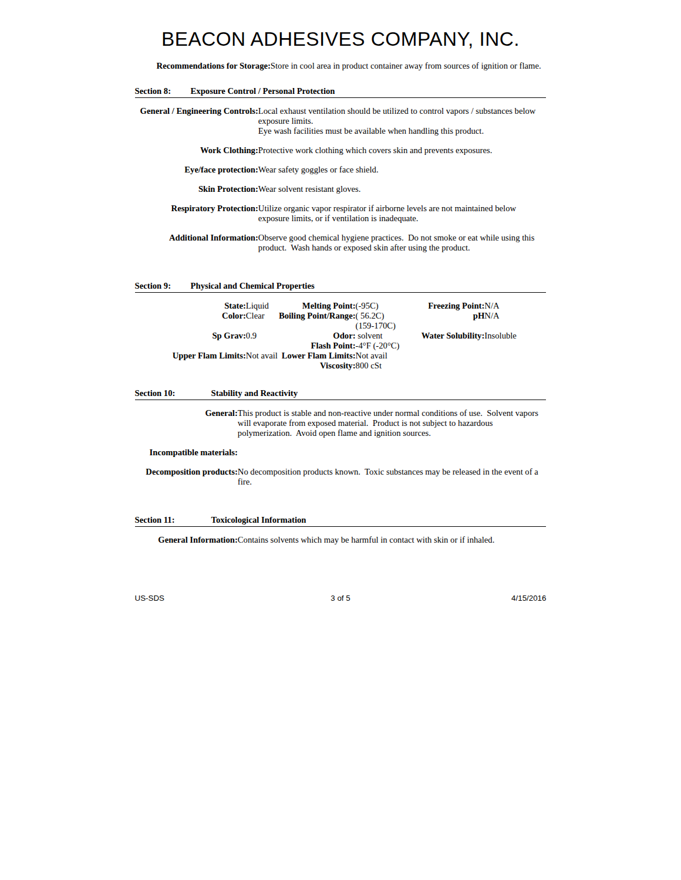BEACON ADHESIVES COMPANY, INC.
| Recommendations for Storage: | Store in cool area in product container away from sources of ignition or flame. |
| Section 8: | Exposure Control / Personal Protection |
| General / Engineering Controls: | Local exhaust ventilation should be utilized to control vapors / substances below exposure limits. Eye wash facilities must be available when handling this product. |
| Work Clothing: | Protective work clothing which covers skin and prevents exposures. |
| Eye/face protection: | Wear safety goggles or face shield. |
| Skin Protection: | Wear solvent resistant gloves. |
| Respiratory Protection: | Utilize organic vapor respirator if airborne levels are not maintained below exposure limits, or if ventilation is inadequate. |
| Additional Information: | Observe good chemical hygiene practices. Do not smoke or eat while using this product. Wash hands or exposed skin after using the product. |
| Section 9: | Physical and Chemical Properties |
| State: | Liquid | Melting Point: | (-95C) | Freezing Point: | N/A |
| Color: | Clear | Boiling Point/Range: | ( 56.2C) (159-170C) | pH | N/A |
| Sp Grav: | 0.9 | Odor: | solvent | Water Solubility: | Insoluble |
| | | Flash Point: | -4°F (-20°C) | | |
| Upper Flam Limits: | Not avail | Lower Flam Limits: | Not avail | | |
| | | Viscosity: | 800 cSt | | |
| Section 10: | Stability and Reactivity |
| General: | This product is stable and non-reactive under normal conditions of use. Solvent vapors will evaporate from exposed material. Product is not subject to hazardous polymerization. Avoid open flame and ignition sources. |
| Incompatible materials: | |
| Decomposition products: | No decomposition products known. Toxic substances may be released in the event of a fire. |
| Section 11: | Toxicological Information |
| General Information: | Contains solvents which may be harmful in contact with skin or if inhaled. |
| US-SDS | 3 of 5 | 4/15/2016 |